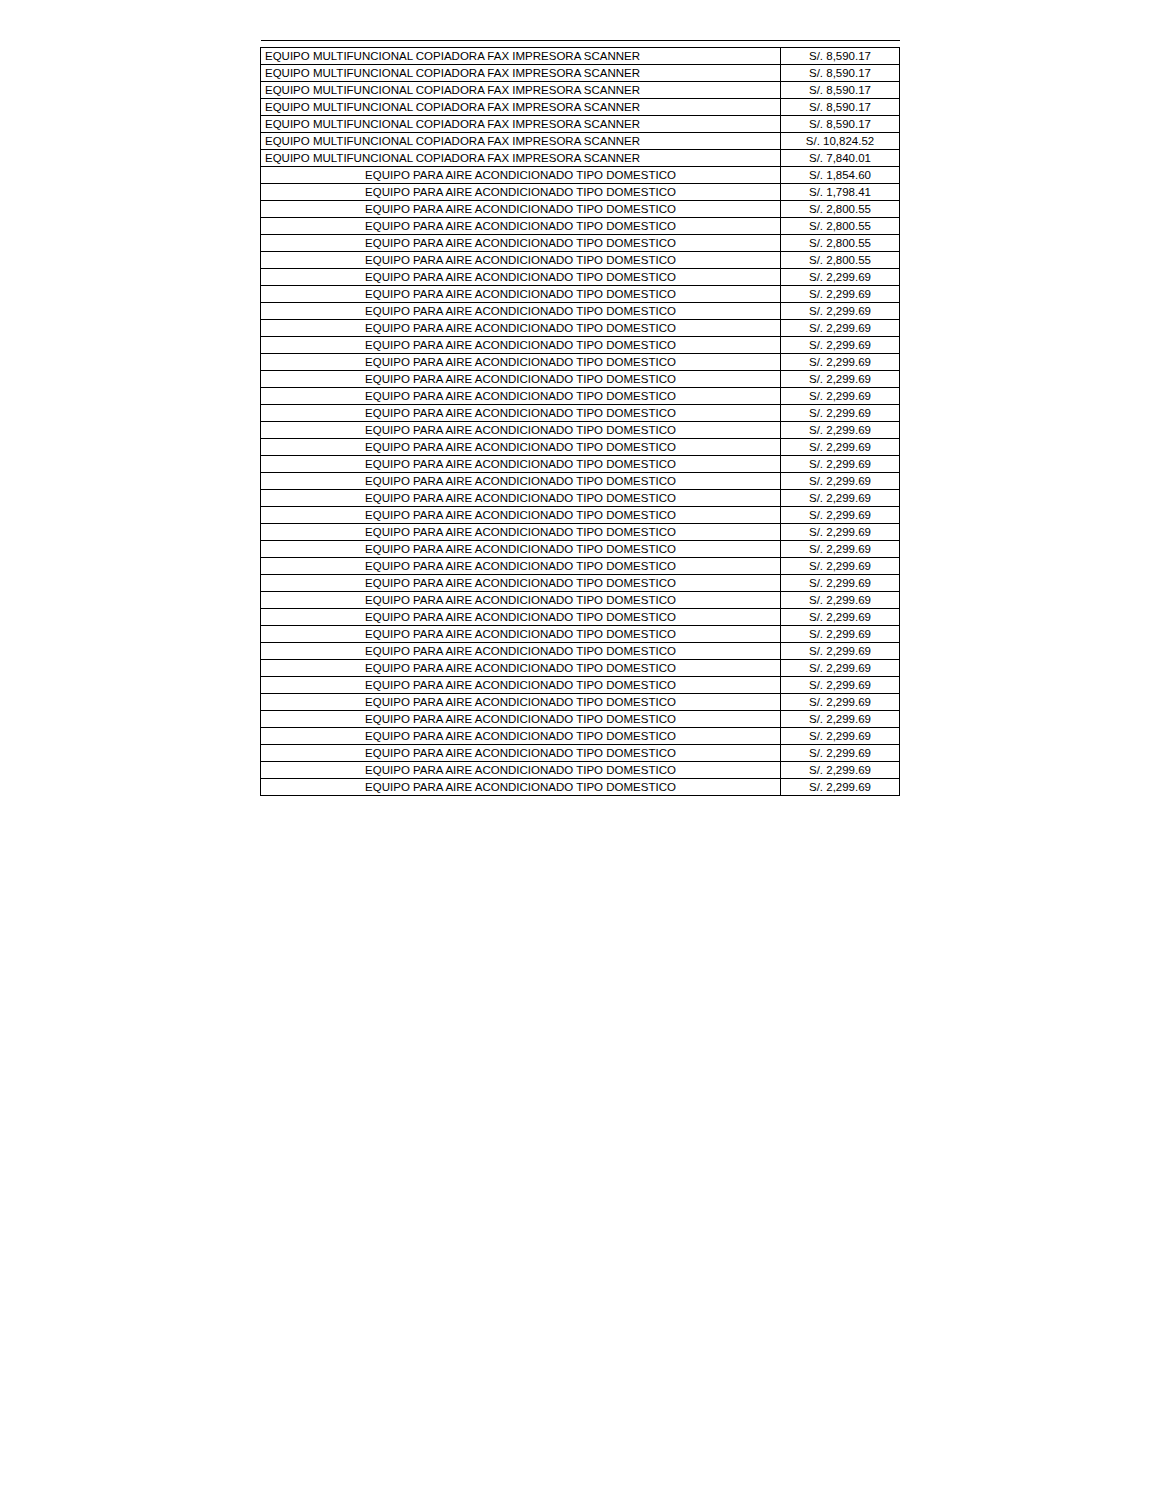| EQUIPO MULTIFUNCIONAL COPIADORA FAX IMPRESORA SCANNER | S/. 8,590.17 |
| EQUIPO MULTIFUNCIONAL COPIADORA FAX IMPRESORA SCANNER | S/. 8,590.17 |
| EQUIPO MULTIFUNCIONAL COPIADORA FAX IMPRESORA SCANNER | S/. 8,590.17 |
| EQUIPO MULTIFUNCIONAL COPIADORA FAX IMPRESORA SCANNER | S/. 8,590.17 |
| EQUIPO MULTIFUNCIONAL COPIADORA FAX IMPRESORA SCANNER | S/. 8,590.17 |
| EQUIPO MULTIFUNCIONAL COPIADORA FAX IMPRESORA SCANNER | S/. 10,824.52 |
| EQUIPO MULTIFUNCIONAL COPIADORA FAX IMPRESORA SCANNER | S/. 7,840.01 |
| EQUIPO PARA AIRE ACONDICIONADO TIPO DOMESTICO | S/. 1,854.60 |
| EQUIPO PARA AIRE ACONDICIONADO TIPO DOMESTICO | S/. 1,798.41 |
| EQUIPO PARA AIRE ACONDICIONADO TIPO DOMESTICO | S/. 2,800.55 |
| EQUIPO PARA AIRE ACONDICIONADO TIPO DOMESTICO | S/. 2,800.55 |
| EQUIPO PARA AIRE ACONDICIONADO TIPO DOMESTICO | S/. 2,800.55 |
| EQUIPO PARA AIRE ACONDICIONADO TIPO DOMESTICO | S/. 2,800.55 |
| EQUIPO PARA AIRE ACONDICIONADO TIPO DOMESTICO | S/. 2,299.69 |
| EQUIPO PARA AIRE ACONDICIONADO TIPO DOMESTICO | S/. 2,299.69 |
| EQUIPO PARA AIRE ACONDICIONADO TIPO DOMESTICO | S/. 2,299.69 |
| EQUIPO PARA AIRE ACONDICIONADO TIPO DOMESTICO | S/. 2,299.69 |
| EQUIPO PARA AIRE ACONDICIONADO TIPO DOMESTICO | S/. 2,299.69 |
| EQUIPO PARA AIRE ACONDICIONADO TIPO DOMESTICO | S/. 2,299.69 |
| EQUIPO PARA AIRE ACONDICIONADO TIPO DOMESTICO | S/. 2,299.69 |
| EQUIPO PARA AIRE ACONDICIONADO TIPO DOMESTICO | S/. 2,299.69 |
| EQUIPO PARA AIRE ACONDICIONADO TIPO DOMESTICO | S/. 2,299.69 |
| EQUIPO PARA AIRE ACONDICIONADO TIPO DOMESTICO | S/. 2,299.69 |
| EQUIPO PARA AIRE ACONDICIONADO TIPO DOMESTICO | S/. 2,299.69 |
| EQUIPO PARA AIRE ACONDICIONADO TIPO DOMESTICO | S/. 2,299.69 |
| EQUIPO PARA AIRE ACONDICIONADO TIPO DOMESTICO | S/. 2,299.69 |
| EQUIPO PARA AIRE ACONDICIONADO TIPO DOMESTICO | S/. 2,299.69 |
| EQUIPO PARA AIRE ACONDICIONADO TIPO DOMESTICO | S/. 2,299.69 |
| EQUIPO PARA AIRE ACONDICIONADO TIPO DOMESTICO | S/. 2,299.69 |
| EQUIPO PARA AIRE ACONDICIONADO TIPO DOMESTICO | S/. 2,299.69 |
| EQUIPO PARA AIRE ACONDICIONADO TIPO DOMESTICO | S/. 2,299.69 |
| EQUIPO PARA AIRE ACONDICIONADO TIPO DOMESTICO | S/. 2,299.69 |
| EQUIPO PARA AIRE ACONDICIONADO TIPO DOMESTICO | S/. 2,299.69 |
| EQUIPO PARA AIRE ACONDICIONADO TIPO DOMESTICO | S/. 2,299.69 |
| EQUIPO PARA AIRE ACONDICIONADO TIPO DOMESTICO | S/. 2,299.69 |
| EQUIPO PARA AIRE ACONDICIONADO TIPO DOMESTICO | S/. 2,299.69 |
| EQUIPO PARA AIRE ACONDICIONADO TIPO DOMESTICO | S/. 2,299.69 |
| EQUIPO PARA AIRE ACONDICIONADO TIPO DOMESTICO | S/. 2,299.69 |
| EQUIPO PARA AIRE ACONDICIONADO TIPO DOMESTICO | S/. 2,299.69 |
| EQUIPO PARA AIRE ACONDICIONADO TIPO DOMESTICO | S/. 2,299.69 |
| EQUIPO PARA AIRE ACONDICIONADO TIPO DOMESTICO | S/. 2,299.69 |
| EQUIPO PARA AIRE ACONDICIONADO TIPO DOMESTICO | S/. 2,299.69 |
| EQUIPO PARA AIRE ACONDICIONADO TIPO DOMESTICO | S/. 2,299.69 |
| EQUIPO PARA AIRE ACONDICIONADO TIPO DOMESTICO | S/. 2,299.69 |